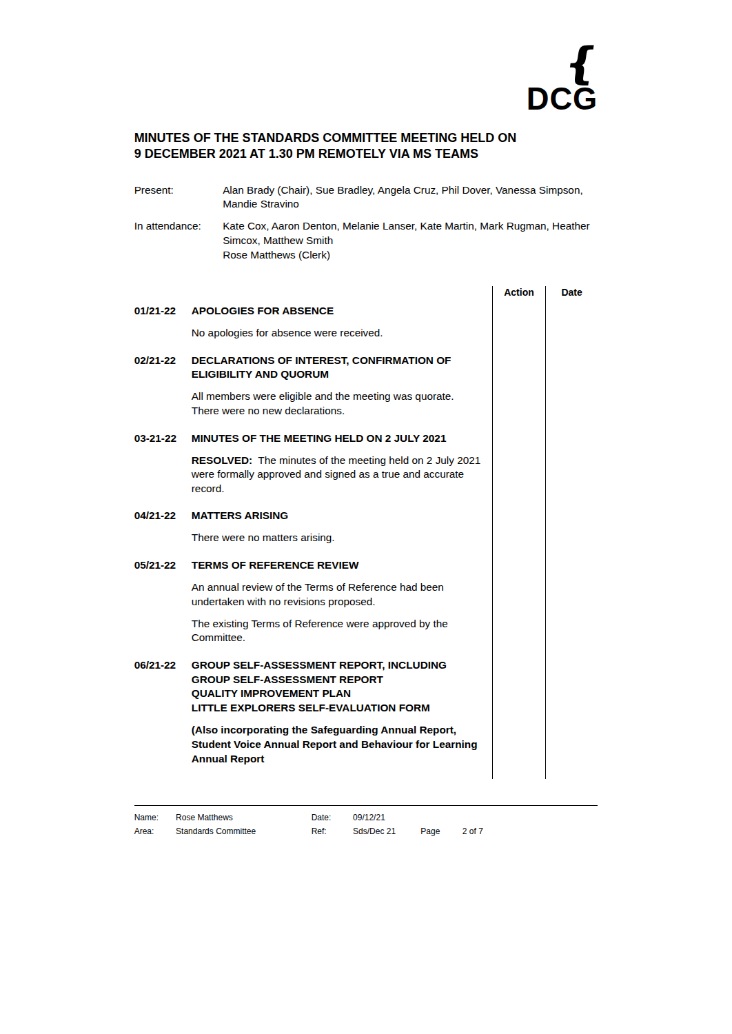❴
DCG
MINUTES OF THE STANDARDS COMMITTEE MEETING HELD ON
9 DECEMBER 2021 AT 1.30 PM REMOTELY VIA MS TEAMS
| Present: | Alan Brady (Chair), Sue Bradley, Angela Cruz, Phil Dover, Vanessa Simpson, Mandie Stravino |
| In attendance: | Kate Cox, Aaron Denton, Melanie Lanser, Kate Martin, Mark Rugman, Heather Simcox, Matthew Smith Rose Matthews (Clerk) |
| | | Action | Date |
| --- | --- | --- | --- |
| 01/21-22 | APOLOGIES FOR ABSENCE No apologies for absence were received. | | |
| 02/21-22 | DECLARATIONS OF INTEREST, CONFIRMATION OF ELIGIBILITY AND QUORUM All members were eligible and the meeting was quorate. There were no new declarations. | | |
| 03-21-22 | MINUTES OF THE MEETING HELD ON 2 JULY 2021 RESOLVED: The minutes of the meeting held on 2 July 2021 were formally approved and signed as a true and accurate record. | | |
| 04/21-22 | MATTERS ARISING There were no matters arising. | | |
| 05/21-22 | TERMS OF REFERENCE REVIEW An annual review of the Terms of Reference had been undertaken with no revisions proposed. The existing Terms of Reference were approved by the Committee. | | |
| 06/21-22 | GROUP SELF-ASSESSMENT REPORT, INCLUDING GROUP SELF-ASSESSMENT REPORT QUALITY IMPROVEMENT PLAN LITTLE EXPLORERS SELF-EVALUATION FORM (Also incorporating the Safeguarding Annual Report, Student Voice Annual Report and Behaviour for Learning Annual Report | | |
| Name: | Rose Matthews | Date: | 09/12/21 | | | |
| Area: | Standards Committee | Ref: | Sds/Dec 21 | Page | 2 of 7 | |